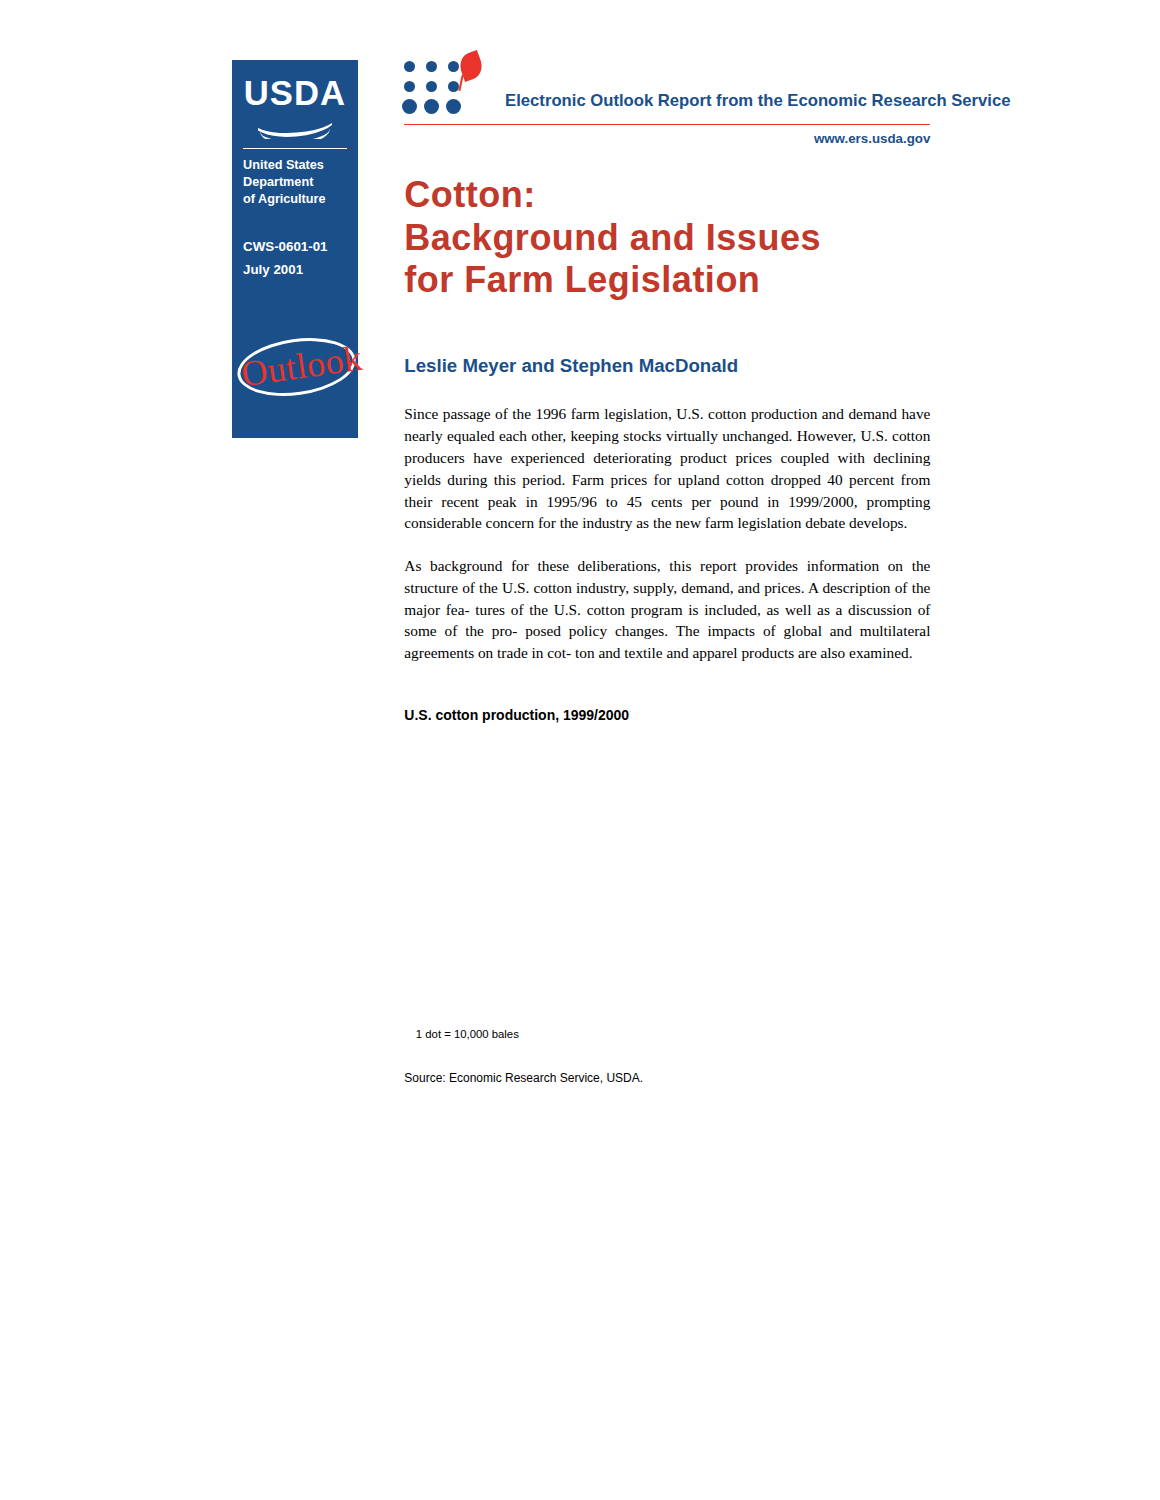USDA
United States
Department
of Agriculture
CWS-0601-01
July 2001
Outlook
Electronic Outlook Report from the Economic Research Service
www.ers.usda.gov
Cotton:
Background and Issues
for Farm Legislation
Leslie Meyer and Stephen MacDonald
Since passage of the 1996 farm legislation, U.S. cotton production and demand have nearly equaled each other, keeping stocks virtually unchanged. However, U.S. cotton producers have experienced deteriorating product prices coupled with declining yields during this period. Farm prices for upland cotton dropped 40 percent from their recent peak in 1995/96 to 45 cents per pound in 1999/2000, prompting considerable concern for the industry as the new farm legislation debate develops.
As background for these deliberations, this report provides information on the structure of the U.S. cotton industry, supply, demand, and prices. A description of the major fea- tures of the U.S. cotton program is included, as well as a discussion of some of the pro- posed policy changes. The impacts of global and multilateral agreements on trade in cot- ton and textile and apparel products are also examined.
U.S. cotton production, 1999/2000
1 dot = 10,000 bales
Source: Economic Research Service, USDA.